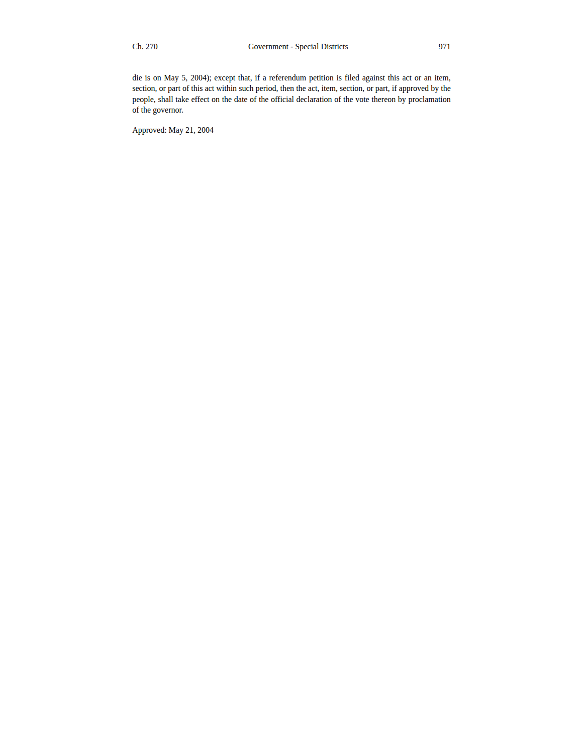Ch. 270 Government - Special Districts 971
die is on May 5, 2004); except that, if a referendum petition is filed against this act or an item, section, or part of this act within such period, then the act, item, section, or part, if approved by the people, shall take effect on the date of the official declaration of the vote thereon by proclamation of the governor.
Approved: May 21, 2004